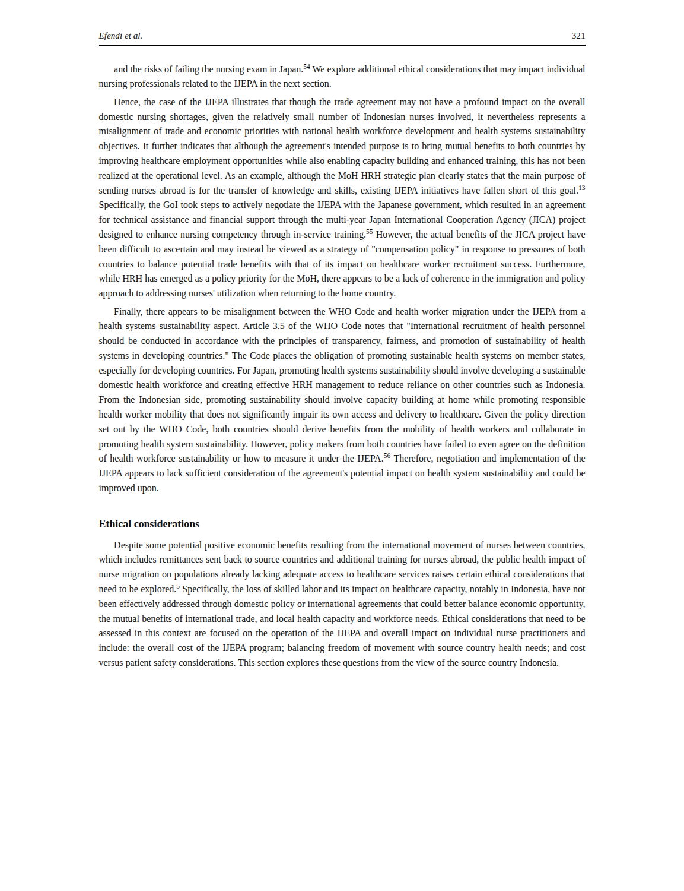Efendi et al. 321
and the risks of failing the nursing exam in Japan.54 We explore additional ethical considerations that may impact individual nursing professionals related to the IJEPA in the next section.
Hence, the case of the IJEPA illustrates that though the trade agreement may not have a profound impact on the overall domestic nursing shortages, given the relatively small number of Indonesian nurses involved, it nevertheless represents a misalignment of trade and economic priorities with national health workforce development and health systems sustainability objectives. It further indicates that although the agreement's intended purpose is to bring mutual benefits to both countries by improving healthcare employment opportunities while also enabling capacity building and enhanced training, this has not been realized at the operational level. As an example, although the MoH HRH strategic plan clearly states that the main purpose of sending nurses abroad is for the transfer of knowledge and skills, existing IJEPA initiatives have fallen short of this goal.13 Specifically, the GoI took steps to actively negotiate the IJEPA with the Japanese government, which resulted in an agreement for technical assistance and financial support through the multi-year Japan International Cooperation Agency (JICA) project designed to enhance nursing competency through in-service training.55 However, the actual benefits of the JICA project have been difficult to ascertain and may instead be viewed as a strategy of "compensation policy" in response to pressures of both countries to balance potential trade benefits with that of its impact on healthcare worker recruitment success. Furthermore, while HRH has emerged as a policy priority for the MoH, there appears to be a lack of coherence in the immigration and policy approach to addressing nurses' utilization when returning to the home country.
Finally, there appears to be misalignment between the WHO Code and health worker migration under the IJEPA from a health systems sustainability aspect. Article 3.5 of the WHO Code notes that "International recruitment of health personnel should be conducted in accordance with the principles of transparency, fairness, and promotion of sustainability of health systems in developing countries." The Code places the obligation of promoting sustainable health systems on member states, especially for developing countries. For Japan, promoting health systems sustainability should involve developing a sustainable domestic health workforce and creating effective HRH management to reduce reliance on other countries such as Indonesia. From the Indonesian side, promoting sustainability should involve capacity building at home while promoting responsible health worker mobility that does not significantly impair its own access and delivery to healthcare. Given the policy direction set out by the WHO Code, both countries should derive benefits from the mobility of health workers and collaborate in promoting health system sustainability. However, policy makers from both countries have failed to even agree on the definition of health workforce sustainability or how to measure it under the IJEPA.56 Therefore, negotiation and implementation of the IJEPA appears to lack sufficient consideration of the agreement's potential impact on health system sustainability and could be improved upon.
Ethical considerations
Despite some potential positive economic benefits resulting from the international movement of nurses between countries, which includes remittances sent back to source countries and additional training for nurses abroad, the public health impact of nurse migration on populations already lacking adequate access to healthcare services raises certain ethical considerations that need to be explored.5 Specifically, the loss of skilled labor and its impact on healthcare capacity, notably in Indonesia, have not been effectively addressed through domestic policy or international agreements that could better balance economic opportunity, the mutual benefits of international trade, and local health capacity and workforce needs. Ethical considerations that need to be assessed in this context are focused on the operation of the IJEPA and overall impact on individual nurse practitioners and include: the overall cost of the IJEPA program; balancing freedom of movement with source country health needs; and cost versus patient safety considerations. This section explores these questions from the view of the source country Indonesia.